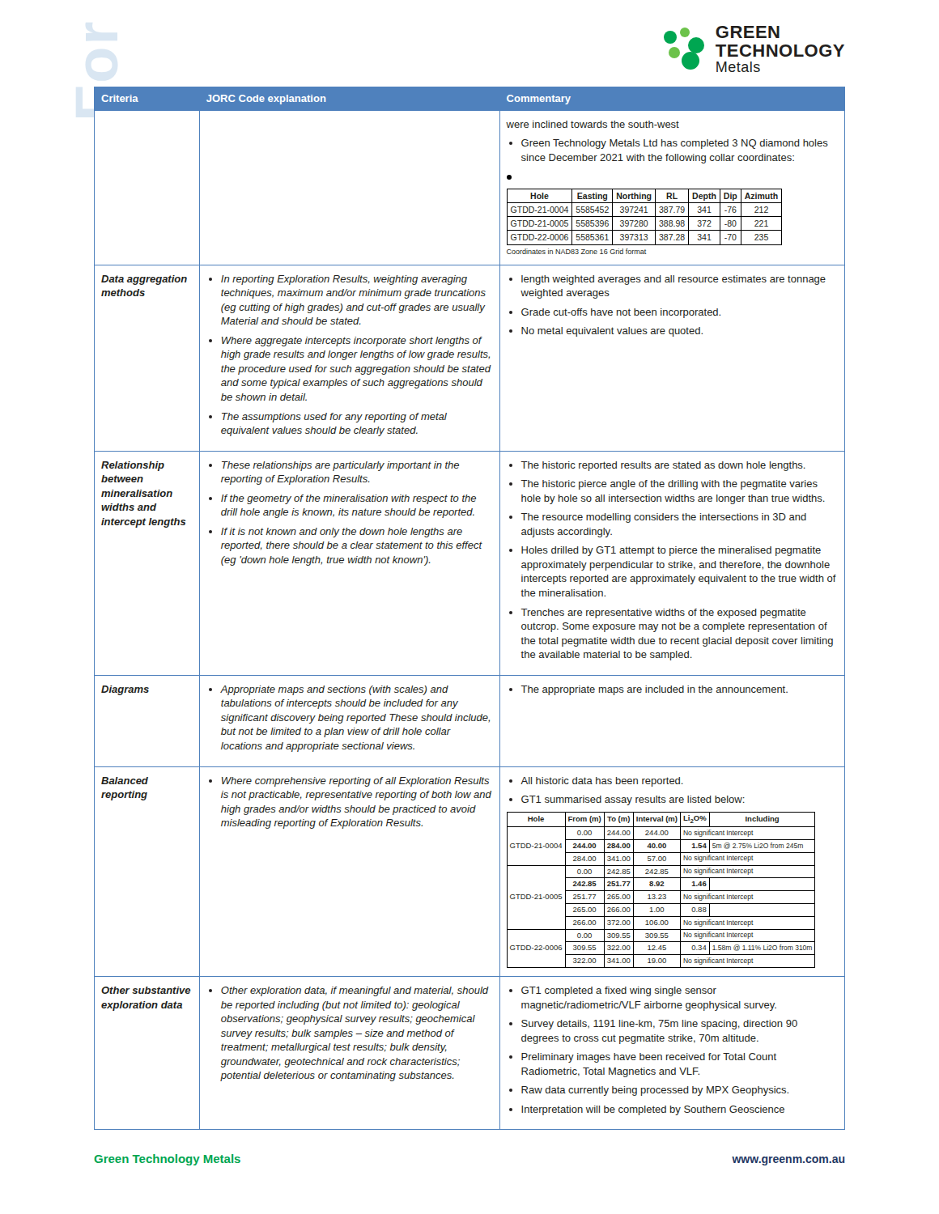For personal use only
GREEN TECHNOLOGY Metals
| Criteria | JORC Code explanation | Commentary |
| --- | --- | --- |
| | | were inclined towards the south-west Green Technology Metals Ltd has completed 3 NQ diamond holes since December 2021 with the following collar coordinates: / Hole / Easting / Northing / RL / Depth / Dip / Azimuth / / --- / --- / --- / --- / --- / --- / --- / / GTDD-21-0004 / 5585452 / 397241 / 387.79 / 341 / -76 / 212 / / GTDD-21-0005 / 5585396 / 397280 / 388.98 / 372 / -80 / 221 / / GTDD-22-0006 / 5585361 / 397313 / 387.28 / 341 / -70 / 235 / Coordinates in NAD83 Zone 16 Grid format |
| Data aggregation methods | In reporting Exploration Results, weighting averaging techniques, maximum and/or minimum grade truncations (eg cutting of high grades) and cut-off grades are usually Material and should be stated. Where aggregate intercepts incorporate short lengths of high grade results and longer lengths of low grade results, the procedure used for such aggregation should be stated and some typical examples of such aggregations should be shown in detail. The assumptions used for any reporting of metal equivalent values should be clearly stated. | length weighted averages and all resource estimates are tonnage weighted averages Grade cut-offs have not been incorporated. No metal equivalent values are quoted. |
| Relationship between mineralisation widths and intercept lengths | These relationships are particularly important in the reporting of Exploration Results. If the geometry of the mineralisation with respect to the drill hole angle is known, its nature should be reported. If it is not known and only the down hole lengths are reported, there should be a clear statement to this effect (eg 'down hole length, true width not known'). | The historic reported results are stated as down hole lengths. The historic pierce angle of the drilling with the pegmatite varies hole by hole so all intersection widths are longer than true widths. The resource modelling considers the intersections in 3D and adjusts accordingly. Holes drilled by GT1 attempt to pierce the mineralised pegmatite approximately perpendicular to strike, and therefore, the downhole intercepts reported are approximately equivalent to the true width of the mineralisation. Trenches are representative widths of the exposed pegmatite outcrop. Some exposure may not be a complete representation of the total pegmatite width due to recent glacial deposit cover limiting the available material to be sampled. |
| Diagrams | Appropriate maps and sections (with scales) and tabulations of intercepts should be included for any significant discovery being reported These should include, but not be limited to a plan view of drill hole collar locations and appropriate sectional views. | The appropriate maps are included in the announcement. |
| Balanced reporting | Where comprehensive reporting of all Exploration Results is not practicable, representative reporting of both low and high grades and/or widths should be practiced to avoid misleading reporting of Exploration Results. | All historic data has been reported. GT1 summarised assay results are listed below: / Hole / From (m) / To (m) / Interval (m) / Li 2 O% / Including / / --- / --- / --- / --- / --- / --- / / GTDD-21-0004 / 0.00 / 244.00 / 244.00 / No significant Intercept / / 244.00 / 284.00 / 40.00 / 1.54 / 5m @ 2.75% Li2O from 245m / / 284.00 / 341.00 / 57.00 / No significant Intercept / / GTDD-21-0005 / 0.00 / 242.85 / 242.85 / No significant Intercept / / 242.85 / 251.77 / 8.92 / 1.46 / / / 251.77 / 265.00 / 13.23 / No significant Intercept / / 265.00 / 266.00 / 1.00 / 0.88 / / / 266.00 / 372.00 / 106.00 / No significant Intercept / / GTDD-22-0006 / 0.00 / 309.55 / 309.55 / No significant Intercept / / 309.55 / 322.00 / 12.45 / 0.34 / 1.58m @ 1.11% Li2O from 310m / / 322.00 / 341.00 / 19.00 / No significant Intercept / |
| Other substantive exploration data | Other exploration data, if meaningful and material, should be reported including (but not limited to): geological observations; geophysical survey results; geochemical survey results; bulk samples – size and method of treatment; metallurgical test results; bulk density, groundwater, geotechnical and rock characteristics; potential deleterious or contaminating substances. | GT1 completed a fixed wing single sensor magnetic/radiometric/VLF airborne geophysical survey. Survey details, 1191 line-km, 75m line spacing, direction 90 degrees to cross cut pegmatite strike, 70m altitude. Preliminary images have been received for Total Count Radiometric, Total Magnetics and VLF. Raw data currently being processed by MPX Geophysics. Interpretation will be completed by Southern Geoscience |
Green Technology Metals
www.greenm.com.au